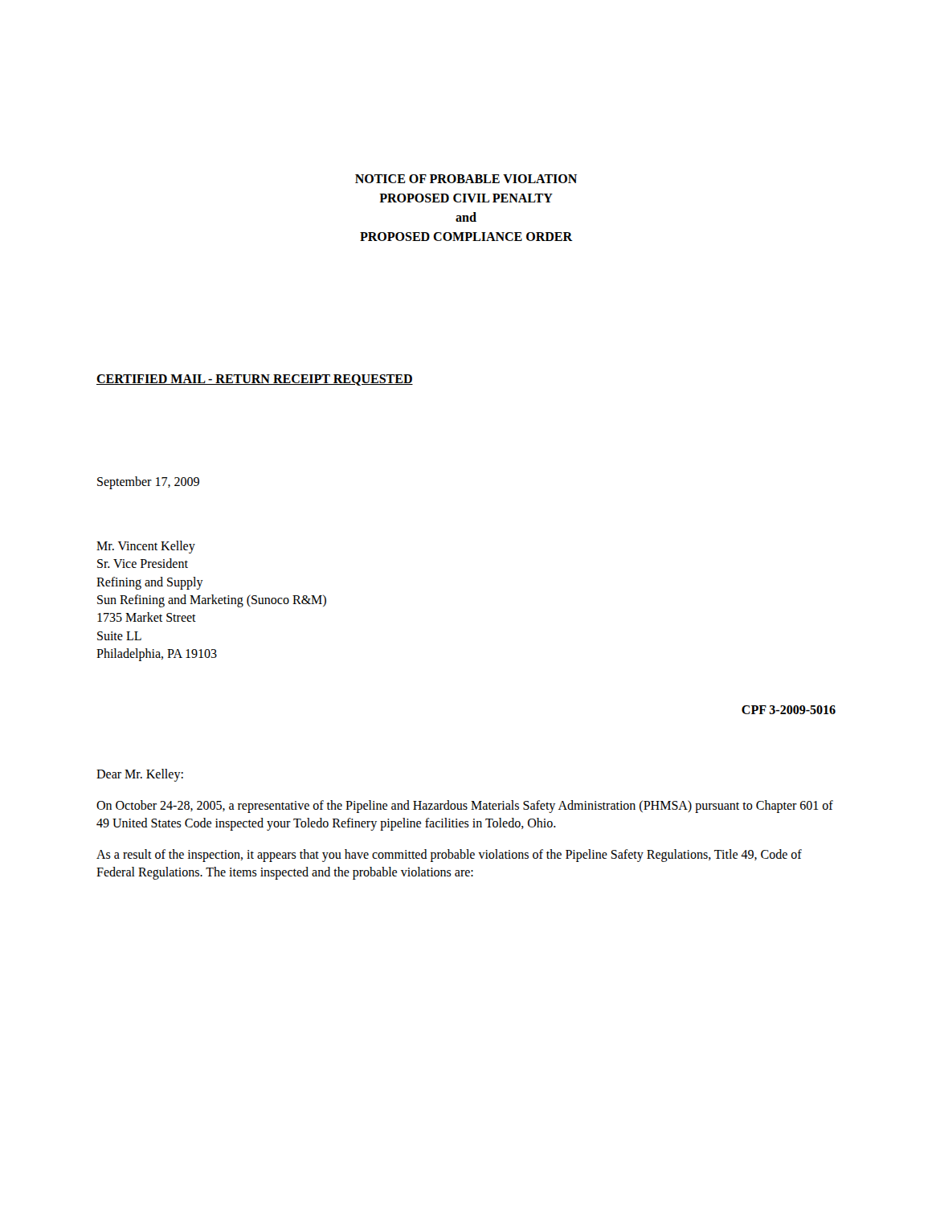NOTICE OF PROBABLE VIOLATION
PROPOSED CIVIL PENALTY
and
PROPOSED COMPLIANCE ORDER
CERTIFIED MAIL - RETURN RECEIPT REQUESTED
September 17, 2009
Mr. Vincent Kelley
Sr. Vice President
Refining and Supply
Sun Refining and Marketing (Sunoco R&M)
1735 Market Street
Suite LL
Philadelphia, PA 19103
CPF 3-2009-5016
Dear Mr. Kelley:
On October 24-28, 2005, a representative of the Pipeline and Hazardous Materials Safety Administration (PHMSA) pursuant to Chapter 601 of 49 United States Code inspected your Toledo Refinery pipeline facilities in Toledo, Ohio.
As a result of the inspection, it appears that you have committed probable violations of the Pipeline Safety Regulations, Title 49, Code of Federal Regulations. The items inspected and the probable violations are: